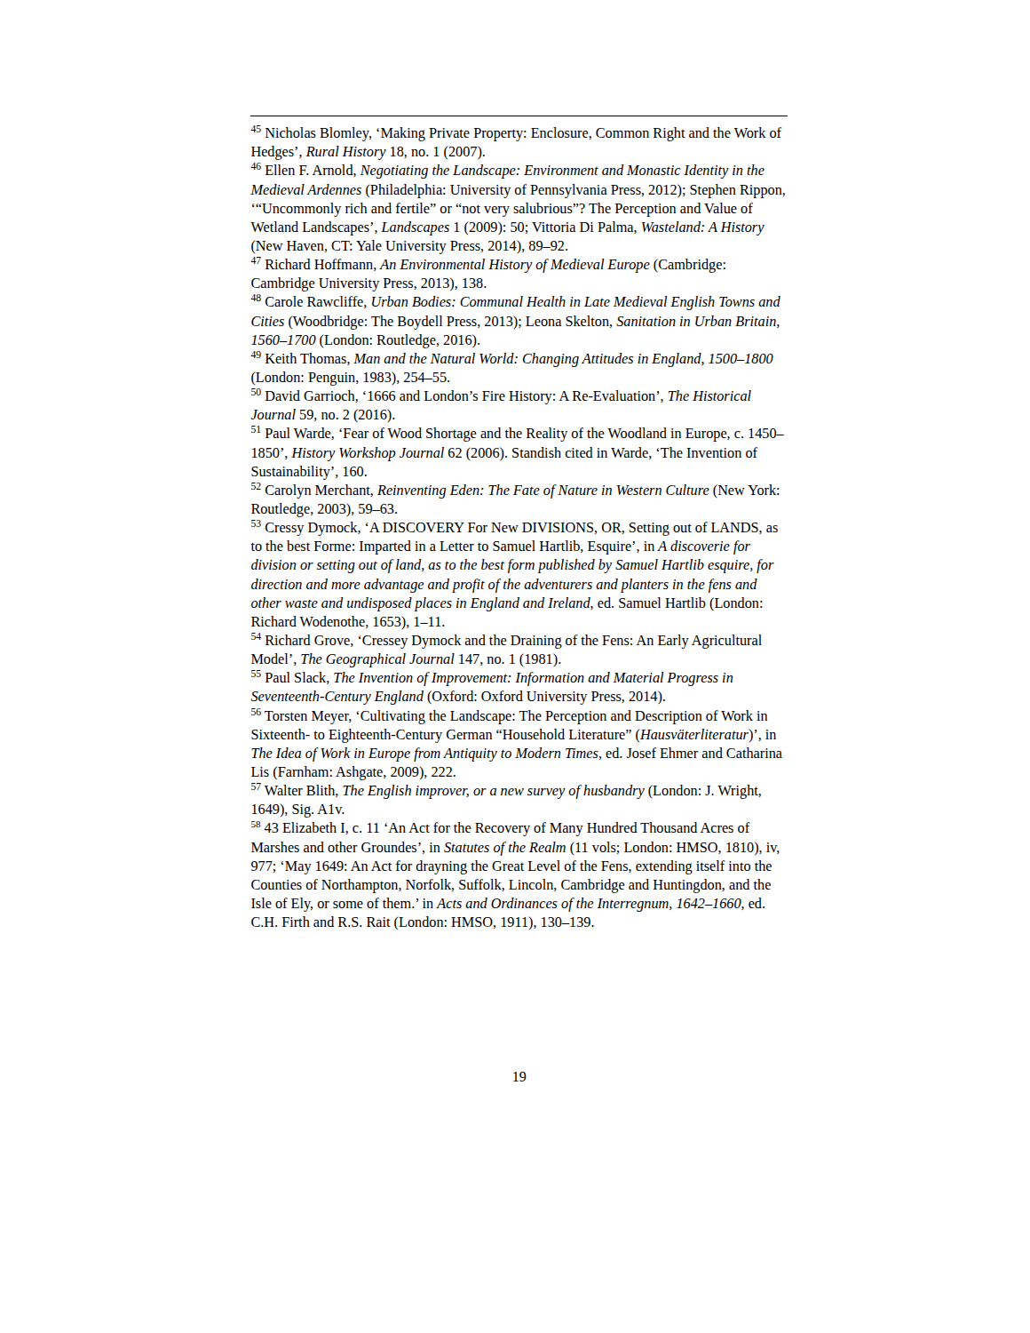45 Nicholas Blomley, ‘Making Private Property: Enclosure, Common Right and the Work of Hedges’, Rural History 18, no. 1 (2007).
46 Ellen F. Arnold, Negotiating the Landscape: Environment and Monastic Identity in the Medieval Ardennes (Philadelphia: University of Pennsylvania Press, 2012); Stephen Rippon, ‘“Uncommonly rich and fertile” or “not very salubrious”? The Perception and Value of Wetland Landscapes’, Landscapes 1 (2009): 50; Vittoria Di Palma, Wasteland: A History (New Haven, CT: Yale University Press, 2014), 89–92.
47 Richard Hoffmann, An Environmental History of Medieval Europe (Cambridge: Cambridge University Press, 2013), 138.
48 Carole Rawcliffe, Urban Bodies: Communal Health in Late Medieval English Towns and Cities (Woodbridge: The Boydell Press, 2013); Leona Skelton, Sanitation in Urban Britain, 1560–1700 (London: Routledge, 2016).
49 Keith Thomas, Man and the Natural World: Changing Attitudes in England, 1500–1800 (London: Penguin, 1983), 254–55.
50 David Garrioch, ‘1666 and London’s Fire History: A Re-Evaluation’, The Historical Journal 59, no. 2 (2016).
51 Paul Warde, ‘Fear of Wood Shortage and the Reality of the Woodland in Europe, c. 1450–1850’, History Workshop Journal 62 (2006). Standish cited in Warde, ‘The Invention of Sustainability’, 160.
52 Carolyn Merchant, Reinventing Eden: The Fate of Nature in Western Culture (New York: Routledge, 2003), 59–63.
53 Cressy Dymock, ‘A DISCOVERY For New DIVISIONS, OR, Setting out of LANDS, as to the best Forme: Imparted in a Letter to Samuel Hartlib, Esquire’, in A discoverie for division or setting out of land, as to the best form published by Samuel Hartlib esquire, for direction and more advantage and profit of the adventurers and planters in the fens and other waste and undisposed places in England and Ireland, ed. Samuel Hartlib (London: Richard Wodenothe, 1653), 1–11.
54 Richard Grove, ‘Cressey Dymock and the Draining of the Fens: An Early Agricultural Model’, The Geographical Journal 147, no. 1 (1981).
55 Paul Slack, The Invention of Improvement: Information and Material Progress in Seventeenth-Century England (Oxford: Oxford University Press, 2014).
56 Torsten Meyer, ‘Cultivating the Landscape: The Perception and Description of Work in Sixteenth- to Eighteenth-Century German “Household Literature” (Hausväterliteratur)’, in The Idea of Work in Europe from Antiquity to Modern Times, ed. Josef Ehmer and Catharina Lis (Farnham: Ashgate, 2009), 222.
57 Walter Blith, The English improver, or a new survey of husbandry (London: J. Wright, 1649), Sig. A1v.
58 43 Elizabeth I, c. 11 ‘An Act for the Recovery of Many Hundred Thousand Acres of Marshes and other Groundes’, in Statutes of the Realm (11 vols; London: HMSO, 1810), iv, 977; ‘May 1649: An Act for drayning the Great Level of the Fens, extending itself into the Counties of Northampton, Norfolk, Suffolk, Lincoln, Cambridge and Huntingdon, and the Isle of Ely, or some of them.’ in Acts and Ordinances of the Interregnum, 1642–1660, ed. C.H. Firth and R.S. Rait (London: HMSO, 1911), 130–139.
19